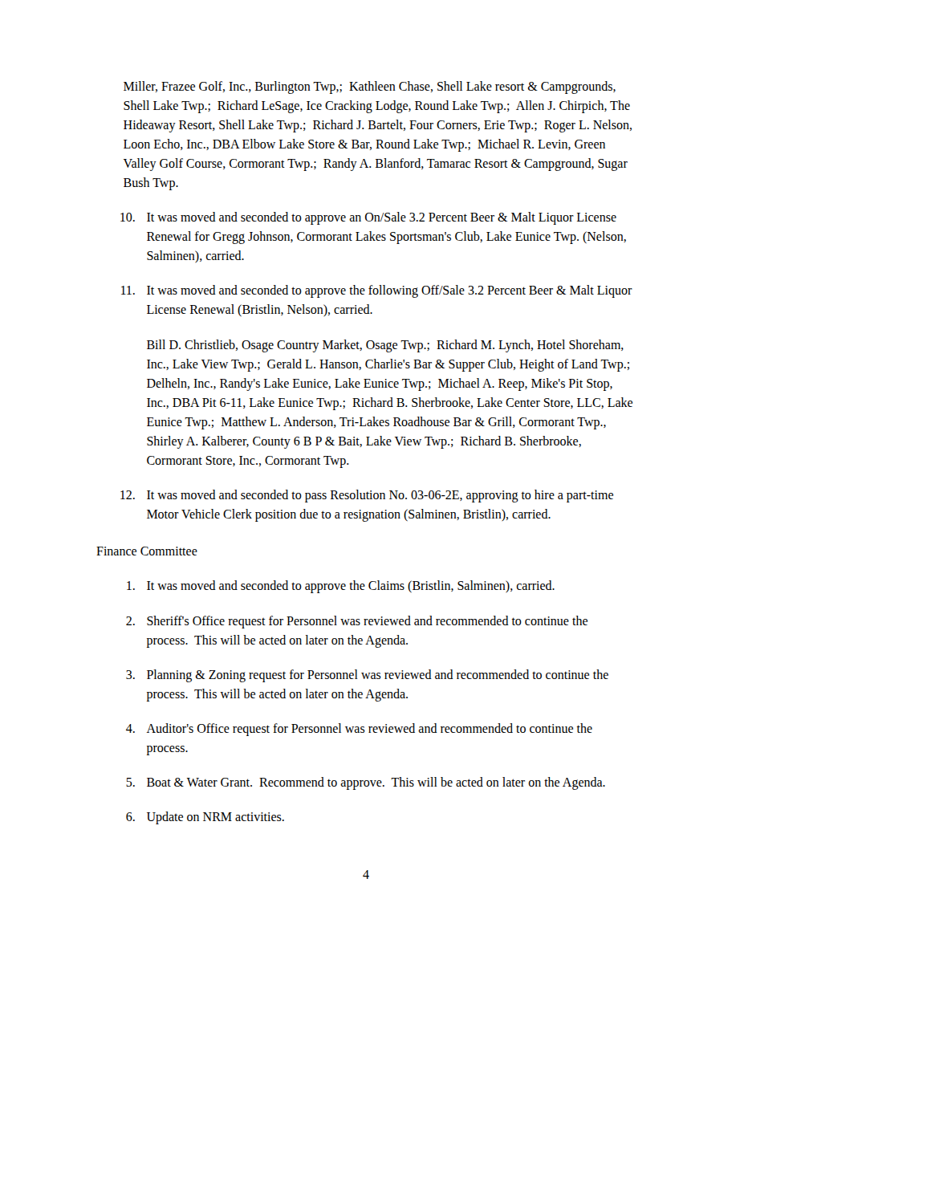Miller, Frazee Golf, Inc., Burlington Twp,; Kathleen Chase, Shell Lake resort & Campgrounds, Shell Lake Twp.; Richard LeSage, Ice Cracking Lodge, Round Lake Twp.; Allen J. Chirpich, The Hideaway Resort, Shell Lake Twp.; Richard J. Bartelt, Four Corners, Erie Twp.; Roger L. Nelson, Loon Echo, Inc., DBA Elbow Lake Store & Bar, Round Lake Twp.; Michael R. Levin, Green Valley Golf Course, Cormorant Twp.; Randy A. Blanford, Tamarac Resort & Campground, Sugar Bush Twp.
It was moved and seconded to approve an On/Sale 3.2 Percent Beer & Malt Liquor License Renewal for Gregg Johnson, Cormorant Lakes Sportsman's Club, Lake Eunice Twp. (Nelson, Salminen), carried.
It was moved and seconded to approve the following Off/Sale 3.2 Percent Beer & Malt Liquor License Renewal (Bristlin, Nelson), carried.
Bill D. Christlieb, Osage Country Market, Osage Twp.; Richard M. Lynch, Hotel Shoreham, Inc., Lake View Twp.; Gerald L. Hanson, Charlie's Bar & Supper Club, Height of Land Twp.; Delheln, Inc., Randy's Lake Eunice, Lake Eunice Twp.; Michael A. Reep, Mike's Pit Stop, Inc., DBA Pit 6-11, Lake Eunice Twp.; Richard B. Sherbrooke, Lake Center Store, LLC, Lake Eunice Twp.; Matthew L. Anderson, Tri-Lakes Roadhouse Bar & Grill, Cormorant Twp., Shirley A. Kalberer, County 6 B P & Bait, Lake View Twp.; Richard B. Sherbrooke, Cormorant Store, Inc., Cormorant Twp.
It was moved and seconded to pass Resolution No. 03-06-2E, approving to hire a part-time Motor Vehicle Clerk position due to a resignation (Salminen, Bristlin), carried.
Finance Committee
It was moved and seconded to approve the Claims (Bristlin, Salminen), carried.
Sheriff's Office request for Personnel was reviewed and recommended to continue the process. This will be acted on later on the Agenda.
Planning & Zoning request for Personnel was reviewed and recommended to continue the process. This will be acted on later on the Agenda.
Auditor's Office request for Personnel was reviewed and recommended to continue the process.
Boat & Water Grant. Recommend to approve. This will be acted on later on the Agenda.
Update on NRM activities.
4